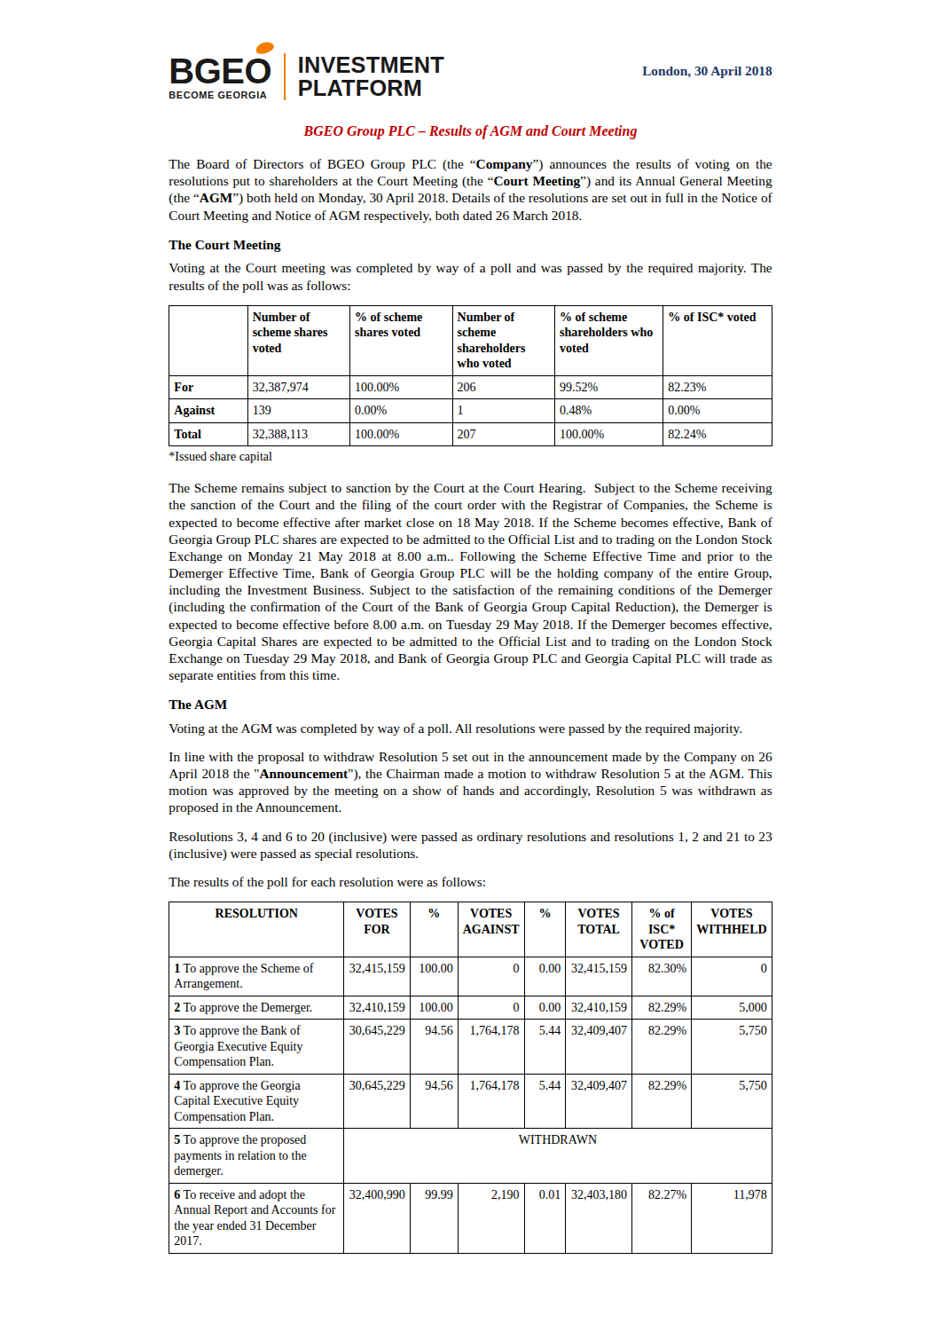BGEO
BECOME GEORGIA
INVESTMENT
PLATFORM
London, 30 April 2018
BGEO Group PLC – Results of AGM and Court Meeting
The Board of Directors of BGEO Group PLC (the “Company”) announces the results of voting on the resolutions put to shareholders at the Court Meeting (the “Court Meeting”) and its Annual General Meeting (the “AGM”) both held on Monday, 30 April 2018. Details of the resolutions are set out in full in the Notice of Court Meeting and Notice of AGM respectively, both dated 26 March 2018.
The Court Meeting
Voting at the Court meeting was completed by way of a poll and was passed by the required majority. The results of the poll was as follows:
| | Number of scheme shares voted | % of scheme shares voted | Number of scheme shareholders who voted | % of scheme shareholders who voted | % of ISC* voted |
| --- | --- | --- | --- | --- | --- |
| For | 32,387,974 | 100.00% | 206 | 99.52% | 82.23% |
| Against | 139 | 0.00% | 1 | 0.48% | 0.00% |
| Total | 32,388,113 | 100.00% | 207 | 100.00% | 82.24% |
*Issued share capital
The Scheme remains subject to sanction by the Court at the Court Hearing. Subject to the Scheme receiving the sanction of the Court and the filing of the court order with the Registrar of Companies, the Scheme is expected to become effective after market close on 18 May 2018. If the Scheme becomes effective, Bank of Georgia Group PLC shares are expected to be admitted to the Official List and to trading on the London Stock Exchange on Monday 21 May 2018 at 8.00 a.m.. Following the Scheme Effective Time and prior to the Demerger Effective Time, Bank of Georgia Group PLC will be the holding company of the entire Group, including the Investment Business. Subject to the satisfaction of the remaining conditions of the Demerger (including the confirmation of the Court of the Bank of Georgia Group Capital Reduction), the Demerger is expected to become effective before 8.00 a.m. on Tuesday 29 May 2018. If the Demerger becomes effective, Georgia Capital Shares are expected to be admitted to the Official List and to trading on the London Stock Exchange on Tuesday 29 May 2018, and Bank of Georgia Group PLC and Georgia Capital PLC will trade as separate entities from this time.
The AGM
Voting at the AGM was completed by way of a poll. All resolutions were passed by the required majority.
In line with the proposal to withdraw Resolution 5 set out in the announcement made by the Company on 26 April 2018 the "Announcement"), the Chairman made a motion to withdraw Resolution 5 at the AGM. This motion was approved by the meeting on a show of hands and accordingly, Resolution 5 was withdrawn as proposed in the Announcement.
Resolutions 3, 4 and 6 to 20 (inclusive) were passed as ordinary resolutions and resolutions 1, 2 and 21 to 23 (inclusive) were passed as special resolutions.
The results of the poll for each resolution were as follows:
| RESOLUTION | VOTES FOR | % | VOTES AGAINST | % | VOTES TOTAL | % of ISC* VOTED | VOTES WITHHELD |
| --- | --- | --- | --- | --- | --- | --- | --- |
| 1 To approve the Scheme of Arrangement. | 32,415,159 | 100.00 | 0 | 0.00 | 32,415,159 | 82.30% | 0 |
| 2 To approve the Demerger. | 32,410,159 | 100.00 | 0 | 0.00 | 32,410,159 | 82.29% | 5,000 |
| 3 To approve the Bank of Georgia Executive Equity Compensation Plan. | 30,645,229 | 94.56 | 1,764,178 | 5.44 | 32,409,407 | 82.29% | 5,750 |
| 4 To approve the Georgia Capital Executive Equity Compensation Plan. | 30,645,229 | 94.56 | 1,764,178 | 5.44 | 32,409,407 | 82.29% | 5,750 |
| 5 To approve the proposed payments in relation to the demerger. | WITHDRAWN |
| 6 To receive and adopt the Annual Report and Accounts for the year ended 31 December 2017. | 32,400,990 | 99.99 | 2,190 | 0.01 | 32,403,180 | 82.27% | 11,978 |